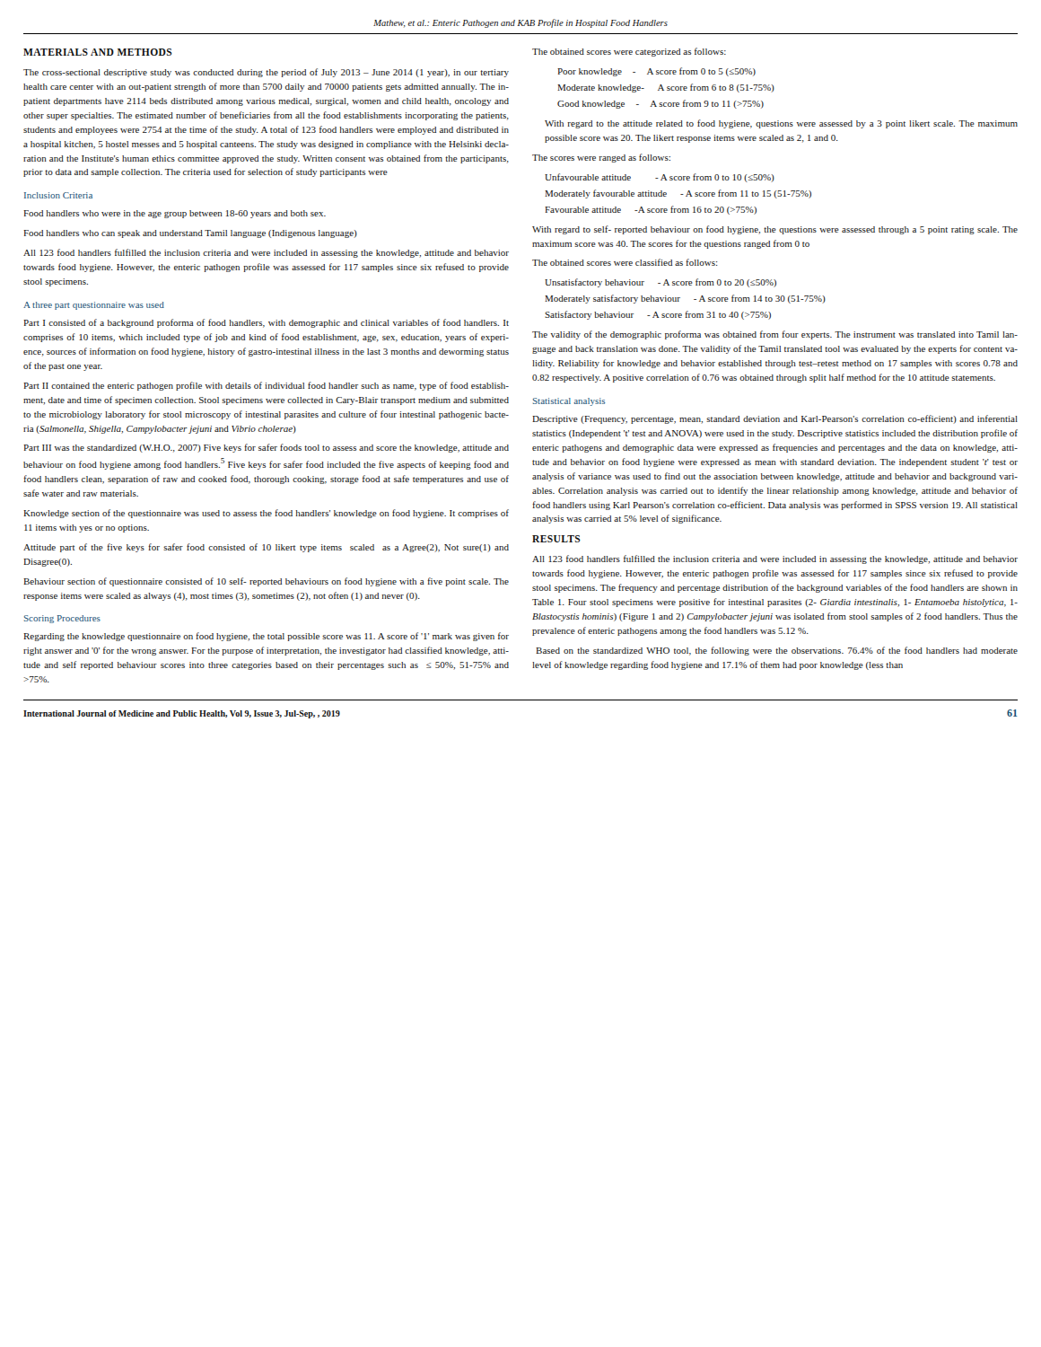Mathew, et al.: Enteric Pathogen and KAB Profile in Hospital Food Handlers
Materials and Methods
The cross-sectional descriptive study was conducted during the period of July 2013 – June 2014 (1 year), in our tertiary health care center with an out-patient strength of more than 5700 daily and 70000 patients gets admitted annually. The inpatient departments have 2114 beds distributed among various medical, surgical, women and child health, oncology and other super specialties. The estimated number of beneficiaries from all the food establishments incorporating the patients, students and employees were 2754 at the time of the study. A total of 123 food handlers were employed and distributed in a hospital kitchen, 5 hostel messes and 5 hospital canteens. The study was designed in compliance with the Helsinki declaration and the Institute's human ethics committee approved the study. Written consent was obtained from the participants, prior to data and sample collection. The criteria used for selection of study participants were
Inclusion Criteria
Food handlers who were in the age group between 18-60 years and both sex.
Food handlers who can speak and understand Tamil language (Indigenous language)
All 123 food handlers fulfilled the inclusion criteria and were included in assessing the knowledge, attitude and behavior towards food hygiene. However, the enteric pathogen profile was assessed for 117 samples since six refused to provide stool specimens.
A three part questionnaire was used
Part I consisted of a background proforma of food handlers, with demographic and clinical variables of food handlers. It comprises of 10 items, which included type of job and kind of food establishment, age, sex, education, years of experience, sources of information on food hygiene, history of gastro-intestinal illness in the last 3 months and deworming status of the past one year.
Part II contained the enteric pathogen profile with details of individual food handler such as name, type of food establishment, date and time of specimen collection. Stool specimens were collected in Cary-Blair transport medium and submitted to the microbiology laboratory for stool microscopy of intestinal parasites and culture of four intestinal pathogenic bacteria (Salmonella, Shigella, Campylobacter jejuni and Vibrio cholerae)
Part III was the standardized (W.H.O., 2007) Five keys for safer foods tool to assess and score the knowledge, attitude and behaviour on food hygiene among food handlers.5 Five keys for safer food included the five aspects of keeping food and food handlers clean, separation of raw and cooked food, thorough cooking, storage food at safe temperatures and use of safe water and raw materials.
Knowledge section of the questionnaire was used to assess the food handlers' knowledge on food hygiene. It comprises of 11 items with yes or no options.
Attitude part of the five keys for safer food consisted of 10 likert type items scaled as a Agree(2), Not sure(1) and Disagree(0).
Behaviour section of questionnaire consisted of 10 self- reported behaviours on food hygiene with a five point scale. The response items were scaled as always (4), most times (3), sometimes (2), not often (1) and never (0).
Scoring Procedures
Regarding the knowledge questionnaire on food hygiene, the total possible score was 11. A score of '1' mark was given for right answer and '0' for the wrong answer. For the purpose of interpretation, the investigator had classified knowledge, attitude and self reported behaviour scores into three categories based on their percentages such as ≤ 50%, 51-75% and >75%.
The obtained scores were categorized as follows:
Poor knowledge-A score from 0 to 5 (≤50%)
Moderate knowledge- A score from 6 to 8 (51-75%)
Good knowledge-A score from 9 to 11 (>75%)
With regard to the attitude related to food hygiene, questions were assessed by a 3 point likert scale. The maximum possible score was 20. The likert response items were scaled as 2, 1 and 0.
The scores were ranged as follows:
Unfavourable attitude - A score from 0 to 10 (≤50%)
Moderately favourable attitude - A score from 11 to 15 (51-75%)
Favourable attitude -A score from 16 to 20 (>75%)
With regard to self- reported behaviour on food hygiene, the questions were assessed through a 5 point rating scale. The maximum score was 40. The scores for the questions ranged from 0 to
The obtained scores were classified as follows:
Unsatisfactory behaviour - A score from 0 to 20 (≤50%)
Moderately satisfactory behaviour - A score from 14 to 30 (51-75%)
Satisfactory behaviour - A score from 31 to 40 (>75%)
The validity of the demographic proforma was obtained from four experts. The instrument was translated into Tamil language and back translation was done. The validity of the Tamil translated tool was evaluated by the experts for content validity. Reliability for knowledge and behavior established through test–retest method on 17 samples with scores 0.78 and 0.82 respectively. A positive correlation of 0.76 was obtained through split half method for the 10 attitude statements.
Statistical analysis
Descriptive (Frequency, percentage, mean, standard deviation and Karl-Pearson's correlation co-efficient) and inferential statistics (Independent 't' test and ANOVA) were used in the study. Descriptive statistics included the distribution profile of enteric pathogens and demographic data were expressed as frequencies and percentages and the data on knowledge, attitude and behavior on food hygiene were expressed as mean with standard deviation. The independent student 't' test or analysis of variance was used to find out the association between knowledge, attitude and behavior and background variables. Correlation analysis was carried out to identify the linear relationship among knowledge, attitude and behavior of food handlers using Karl Pearson's correlation co-efficient. Data analysis was performed in SPSS version 19. All statistical analysis was carried at 5% level of significance.
Results
All 123 food handlers fulfilled the inclusion criteria and were included in assessing the knowledge, attitude and behavior towards food hygiene. However, the enteric pathogen profile was assessed for 117 samples since six refused to provide stool specimens. The frequency and percentage distribution of the background variables of the food handlers are shown in Table 1. Four stool specimens were positive for intestinal parasites (2- Giardia intestinalis, 1- Entamoeba histolytica, 1- Blastocystis hominis) (Figure 1 and 2) Campylobacter jejuni was isolated from stool samples of 2 food handlers. Thus the prevalence of enteric pathogens among the food handlers was 5.12 %.
Based on the standardized WHO tool, the following were the observations. 76.4% of the food handlers had moderate level of knowledge regarding food hygiene and 17.1% of them had poor knowledge (less than
International Journal of Medicine and Public Health, Vol 9, Issue 3, Jul-Sep, , 2019
61